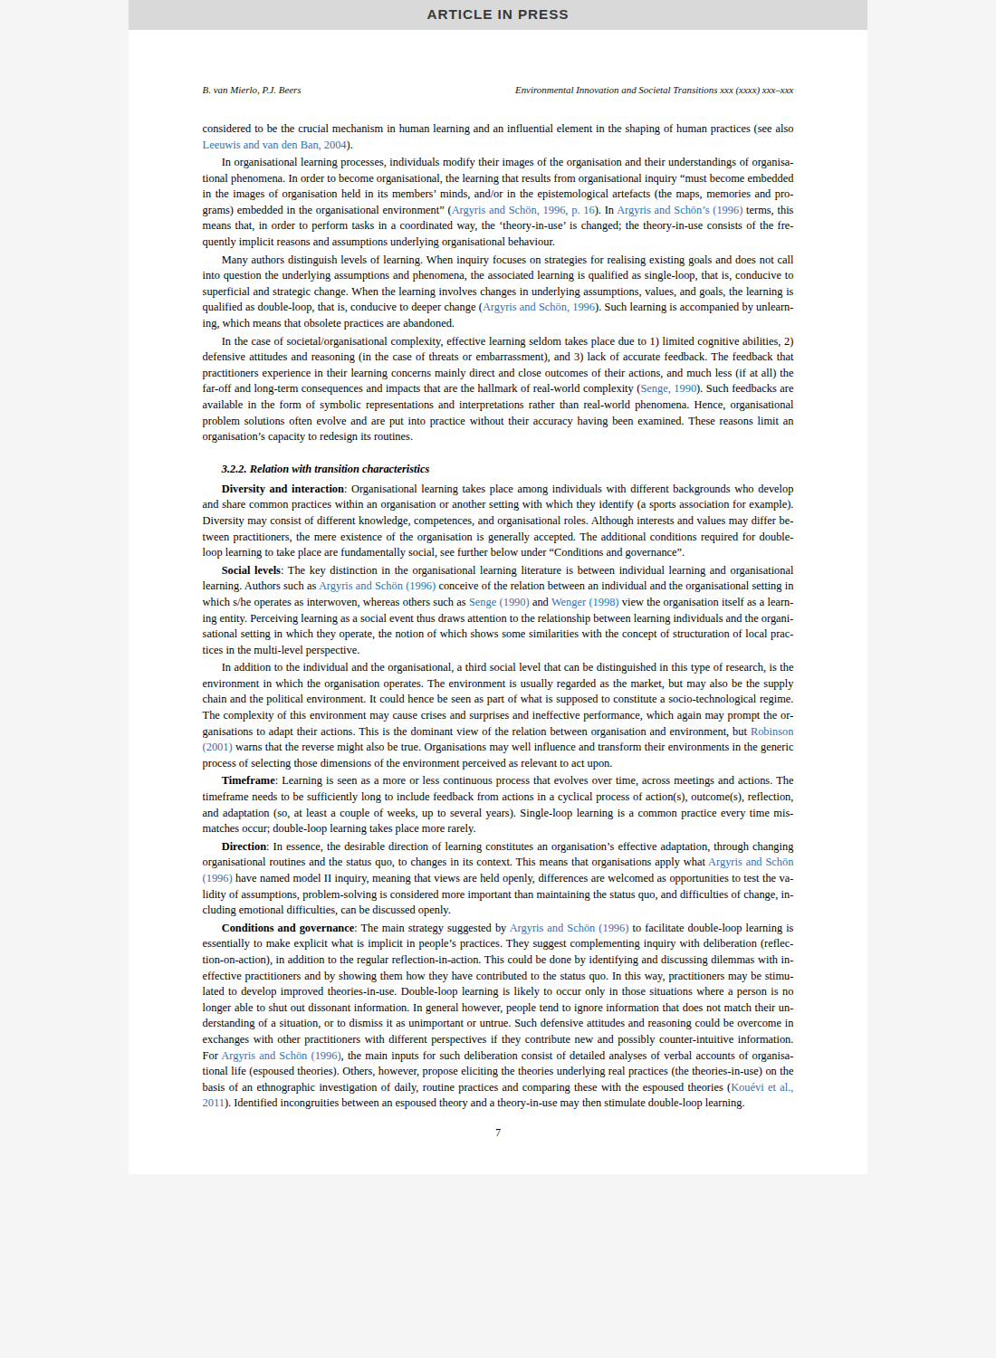ARTICLE IN PRESS
B. van Mierlo, P.J. Beers
Environmental Innovation and Societal Transitions xxx (xxxx) xxx–xxx
considered to be the crucial mechanism in human learning and an influential element in the shaping of human practices (see also Leeuwis and van den Ban, 2004).
In organisational learning processes, individuals modify their images of the organisation and their understandings of organisational phenomena. In order to become organisational, the learning that results from organisational inquiry “must become embedded in the images of organisation held in its members’ minds, and/or in the epistemological artefacts (the maps, memories and programs) embedded in the organisational environment” (Argyris and Schön, 1996, p. 16). In Argyris and Schön’s (1996) terms, this means that, in order to perform tasks in a coordinated way, the ‘theory-in-use’ is changed; the theory-in-use consists of the frequently implicit reasons and assumptions underlying organisational behaviour.
Many authors distinguish levels of learning. When inquiry focuses on strategies for realising existing goals and does not call into question the underlying assumptions and phenomena, the associated learning is qualified as single-loop, that is, conducive to superficial and strategic change. When the learning involves changes in underlying assumptions, values, and goals, the learning is qualified as double-loop, that is, conducive to deeper change (Argyris and Schön, 1996). Such learning is accompanied by unlearning, which means that obsolete practices are abandoned.
In the case of societal/organisational complexity, effective learning seldom takes place due to 1) limited cognitive abilities, 2) defensive attitudes and reasoning (in the case of threats or embarrassment), and 3) lack of accurate feedback. The feedback that practitioners experience in their learning concerns mainly direct and close outcomes of their actions, and much less (if at all) the far-off and long-term consequences and impacts that are the hallmark of real-world complexity (Senge, 1990). Such feedbacks are available in the form of symbolic representations and interpretations rather than real-world phenomena. Hence, organisational problem solutions often evolve and are put into practice without their accuracy having been examined. These reasons limit an organisation’s capacity to redesign its routines.
3.2.2. Relation with transition characteristics
Diversity and interaction: Organisational learning takes place among individuals with different backgrounds who develop and share common practices within an organisation or another setting with which they identify (a sports association for example). Diversity may consist of different knowledge, competences, and organisational roles. Although interests and values may differ between practitioners, the mere existence of the organisation is generally accepted. The additional conditions required for double-loop learning to take place are fundamentally social, see further below under “Conditions and governance”.
Social levels: The key distinction in the organisational learning literature is between individual learning and organisational learning. Authors such as Argyris and Schön (1996) conceive of the relation between an individual and the organisational setting in which s/he operates as interwoven, whereas others such as Senge (1990) and Wenger (1998) view the organisation itself as a learning entity. Perceiving learning as a social event thus draws attention to the relationship between learning individuals and the organisational setting in which they operate, the notion of which shows some similarities with the concept of structuration of local practices in the multi-level perspective.
In addition to the individual and the organisational, a third social level that can be distinguished in this type of research, is the environment in which the organisation operates. The environment is usually regarded as the market, but may also be the supply chain and the political environment. It could hence be seen as part of what is supposed to constitute a socio-technological regime. The complexity of this environment may cause crises and surprises and ineffective performance, which again may prompt the organisations to adapt their actions. This is the dominant view of the relation between organisation and environment, but Robinson (2001) warns that the reverse might also be true. Organisations may well influence and transform their environments in the generic process of selecting those dimensions of the environment perceived as relevant to act upon.
Timeframe: Learning is seen as a more or less continuous process that evolves over time, across meetings and actions. The timeframe needs to be sufficiently long to include feedback from actions in a cyclical process of action(s), outcome(s), reflection, and adaptation (so, at least a couple of weeks, up to several years). Single-loop learning is a common practice every time mismatches occur; double-loop learning takes place more rarely.
Direction: In essence, the desirable direction of learning constitutes an organisation’s effective adaptation, through changing organisational routines and the status quo, to changes in its context. This means that organisations apply what Argyris and Schön (1996) have named model II inquiry, meaning that views are held openly, differences are welcomed as opportunities to test the validity of assumptions, problem-solving is considered more important than maintaining the status quo, and difficulties of change, including emotional difficulties, can be discussed openly.
Conditions and governance: The main strategy suggested by Argyris and Schön (1996) to facilitate double-loop learning is essentially to make explicit what is implicit in people’s practices. They suggest complementing inquiry with deliberation (reflection-on-action), in addition to the regular reflection-in-action. This could be done by identifying and discussing dilemmas with ineffective practitioners and by showing them how they have contributed to the status quo. In this way, practitioners may be stimulated to develop improved theories-in-use. Double-loop learning is likely to occur only in those situations where a person is no longer able to shut out dissonant information. In general however, people tend to ignore information that does not match their understanding of a situation, or to dismiss it as unimportant or untrue. Such defensive attitudes and reasoning could be overcome in exchanges with other practitioners with different perspectives if they contribute new and possibly counter-intuitive information. For Argyris and Schön (1996), the main inputs for such deliberation consist of detailed analyses of verbal accounts of organisational life (espoused theories). Others, however, propose eliciting the theories underlying real practices (the theories-in-use) on the basis of an ethnographic investigation of daily, routine practices and comparing these with the espoused theories (Kouévi et al., 2011). Identified incongruities between an espoused theory and a theory-in-use may then stimulate double-loop learning.
7